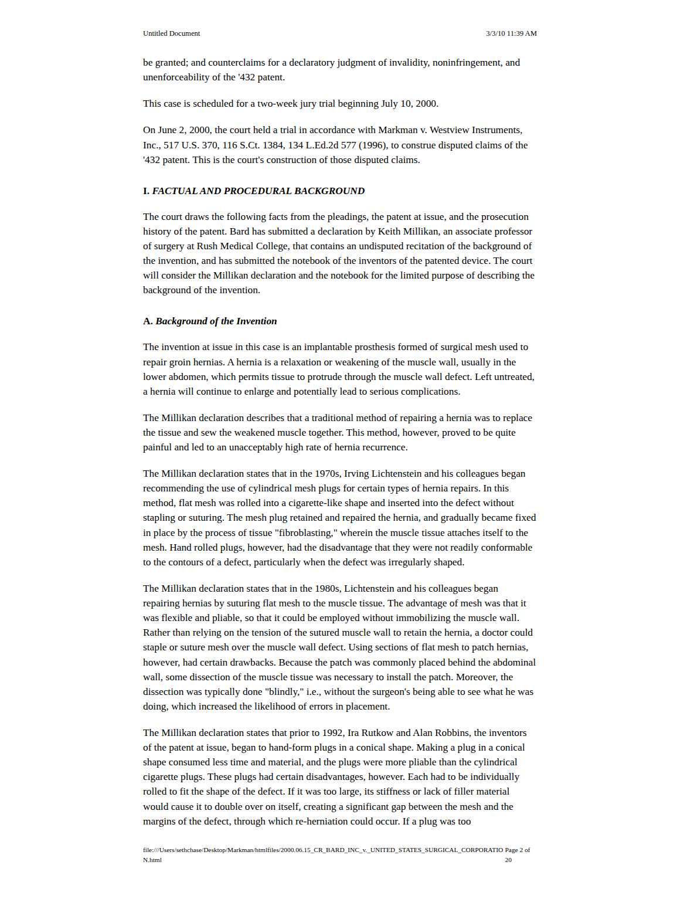Untitled Document
3/3/10 11:39 AM
be granted; and counterclaims for a declaratory judgment of invalidity, noninfringement, and unenforceability of the '432 patent.
This case is scheduled for a two-week jury trial beginning July 10, 2000.
On June 2, 2000, the court held a trial in accordance with Markman v. Westview Instruments, Inc., 517 U.S. 370, 116 S.Ct. 1384, 134 L.Ed.2d 577 (1996), to construe disputed claims of the '432 patent. This is the court's construction of those disputed claims.
I. FACTUAL AND PROCEDURAL BACKGROUND
The court draws the following facts from the pleadings, the patent at issue, and the prosecution history of the patent. Bard has submitted a declaration by Keith Millikan, an associate professor of surgery at Rush Medical College, that contains an undisputed recitation of the background of the invention, and has submitted the notebook of the inventors of the patented device. The court will consider the Millikan declaration and the notebook for the limited purpose of describing the background of the invention.
A. Background of the Invention
The invention at issue in this case is an implantable prosthesis formed of surgical mesh used to repair groin hernias. A hernia is a relaxation or weakening of the muscle wall, usually in the lower abdomen, which permits tissue to protrude through the muscle wall defect. Left untreated, a hernia will continue to enlarge and potentially lead to serious complications.
The Millikan declaration describes that a traditional method of repairing a hernia was to replace the tissue and sew the weakened muscle together. This method, however, proved to be quite painful and led to an unacceptably high rate of hernia recurrence.
The Millikan declaration states that in the 1970s, Irving Lichtenstein and his colleagues began recommending the use of cylindrical mesh plugs for certain types of hernia repairs. In this method, flat mesh was rolled into a cigarette-like shape and inserted into the defect without stapling or suturing. The mesh plug retained and repaired the hernia, and gradually became fixed in place by the process of tissue "fibroblasting," wherein the muscle tissue attaches itself to the mesh. Hand rolled plugs, however, had the disadvantage that they were not readily conformable to the contours of a defect, particularly when the defect was irregularly shaped.
The Millikan declaration states that in the 1980s, Lichtenstein and his colleagues began repairing hernias by suturing flat mesh to the muscle tissue. The advantage of mesh was that it was flexible and pliable, so that it could be employed without immobilizing the muscle wall. Rather than relying on the tension of the sutured muscle wall to retain the hernia, a doctor could staple or suture mesh over the muscle wall defect. Using sections of flat mesh to patch hernias, however, had certain drawbacks. Because the patch was commonly placed behind the abdominal wall, some dissection of the muscle tissue was necessary to install the patch. Moreover, the dissection was typically done "blindly," i.e., without the surgeon's being able to see what he was doing, which increased the likelihood of errors in placement.
The Millikan declaration states that prior to 1992, Ira Rutkow and Alan Robbins, the inventors of the patent at issue, began to hand-form plugs in a conical shape. Making a plug in a conical shape consumed less time and material, and the plugs were more pliable than the cylindrical cigarette plugs. These plugs had certain disadvantages, however. Each had to be individually rolled to fit the shape of the defect. If it was too large, its stiffness or lack of filler material would cause it to double over on itself, creating a significant gap between the mesh and the margins of the defect, through which re-herniation could occur. If a plug was too
file:///Users/sethchase/Desktop/Markman/htmlfiles/2000.06.15_CR_BARD_INC_v._UNITED_STATES_SURGICAL_CORPORATION.html
Page 2 of 20